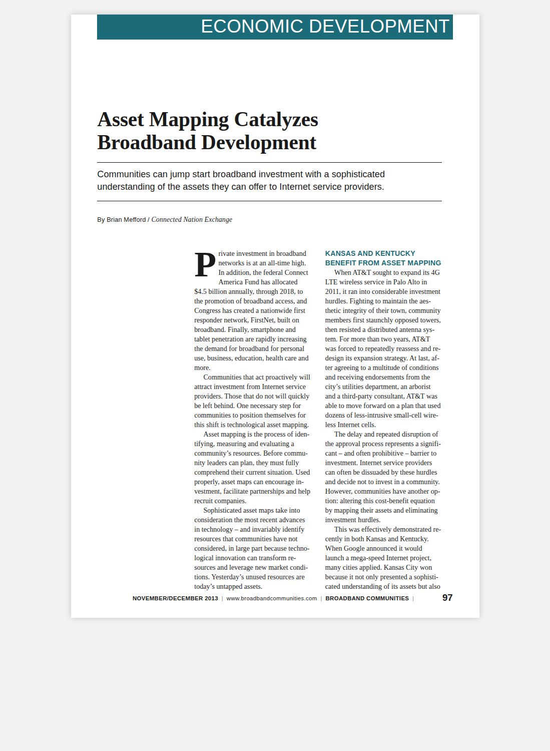Economic Development
Asset Mapping Catalyzes
Broadband Development
Communities can jump start broadband investment with a sophisticated understanding of the assets they can offer to Internet service providers.
By Brian Mefford / Connected Nation Exchange
Private investment in broadband networks is at an all-time high. In addition, the federal Connect America Fund has allocated $4.5 billion annually, through 2018, to the promotion of broadband access, and Congress has created a nationwide first responder network, FirstNet, built on broadband. Finally, smartphone and tablet penetration are rapidly increasing the demand for broadband for personal use, business, education, health care and more.
Communities that act proactively will attract investment from Internet service providers. Those that do not will quickly be left behind. One necessary step for communities to position themselves for this shift is technological asset mapping.
Asset mapping is the process of identifying, measuring and evaluating a community’s resources. Before community leaders can plan, they must fully comprehend their current situation. Used properly, asset maps can encourage investment, facilitate partnerships and help recruit companies.
Sophisticated asset maps take into consideration the most recent advances in technology – and invariably identify resources that communities have not considered, in large part because technological innovation can transform resources and leverage new market conditions. Yesterday’s unused resources are today’s untapped assets.
Kansas and Kentucky Benefit from Asset Mapping
When AT&T sought to expand its 4G LTE wireless service in Palo Alto in 2011, it ran into considerable investment hurdles. Fighting to maintain the aesthetic integrity of their town, community members first staunchly opposed towers, then resisted a distributed antenna system. For more than two years, AT&T was forced to repeatedly reassess and redesign its expansion strategy. At last, after agreeing to a multitude of conditions and receiving endorsements from the city’s utilities department, an arborist and a third-party consultant, AT&T was able to move forward on a plan that used dozens of less-intrusive small-cell wireless Internet cells.
The delay and repeated disruption of the approval process represents a significant – and often prohibitive – barrier to investment. Internet service providers can often be dissuaded by these hurdles and decide not to invest in a community. However, communities have another option: altering this cost-benefit equation by mapping their assets and eliminating investment hurdles.
This was effectively demonstrated recently in both Kansas and Kentucky. When Google announced it would launch a mega-speed Internet project, many cities applied. Kansas City won because it not only presented a sophisticated understanding of its assets but also
November/December 2013 | www.broadbandcommunities.com | Broadband Communities | 97